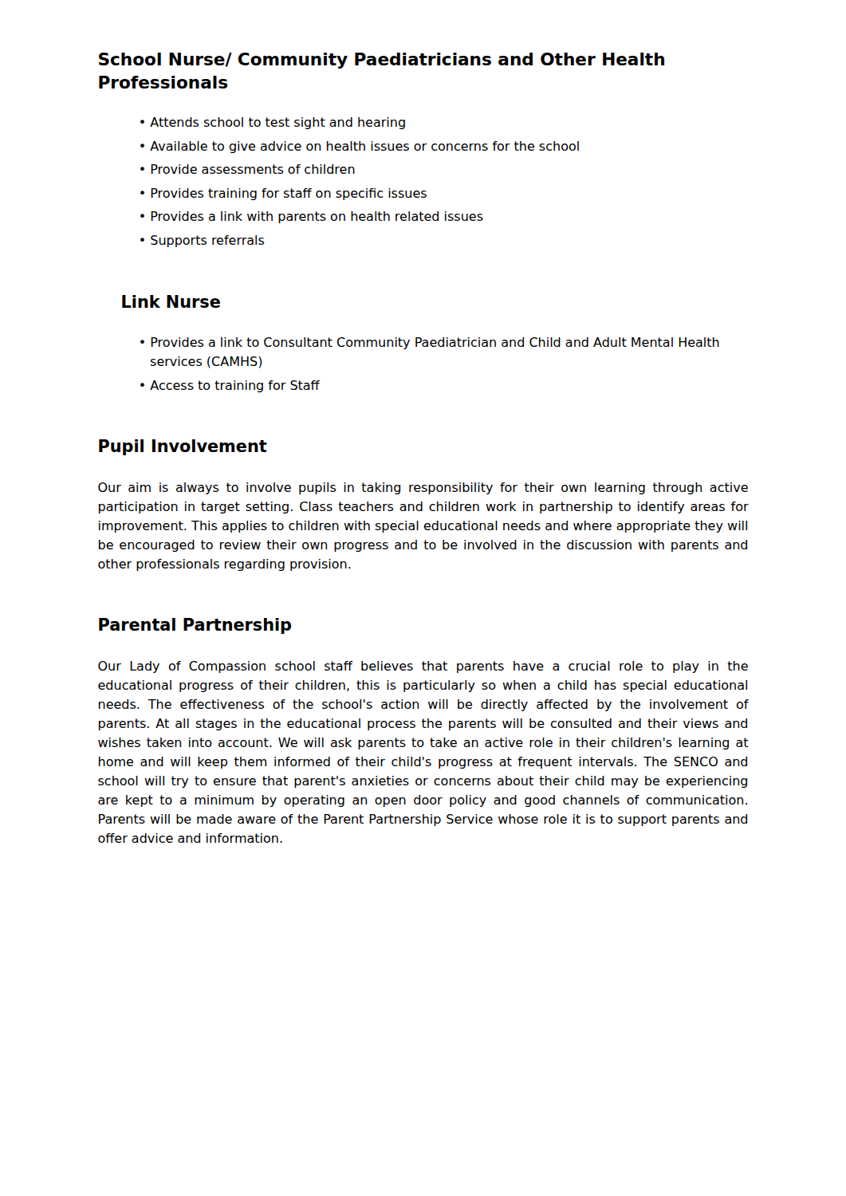School Nurse/ Community Paediatricians and Other Health Professionals
Attends school to test sight and hearing
Available to give advice on health issues or concerns for the school
Provide assessments of children
Provides training for staff on specific issues
Provides a link with parents on health related issues
Supports referrals
Link Nurse
Provides a link to Consultant Community Paediatrician and Child and Adult Mental Health services (CAMHS)
Access to training for Staff
Pupil Involvement
Our aim is always to involve pupils in taking responsibility for their own learning through active participation in target setting. Class teachers and children work in partnership to identify areas for improvement. This applies to children with special educational needs and where appropriate they will be encouraged to review their own progress and to be involved in the discussion with parents and other professionals regarding provision.
Parental Partnership
Our Lady of Compassion school staff believes that parents have a crucial role to play in the educational progress of their children, this is particularly so when a child has special educational needs. The effectiveness of the school's action will be directly affected by the involvement of parents. At all stages in the educational process the parents will be consulted and their views and wishes taken into account. We will ask parents to take an active role in their children's learning at home and will keep them informed of their child's progress at frequent intervals. The SENCO and school will try to ensure that parent's anxieties or concerns about their child may be experiencing are kept to a minimum by operating an open door policy and good channels of communication. Parents will be made aware of the Parent Partnership Service whose role it is to support parents and offer advice and information.